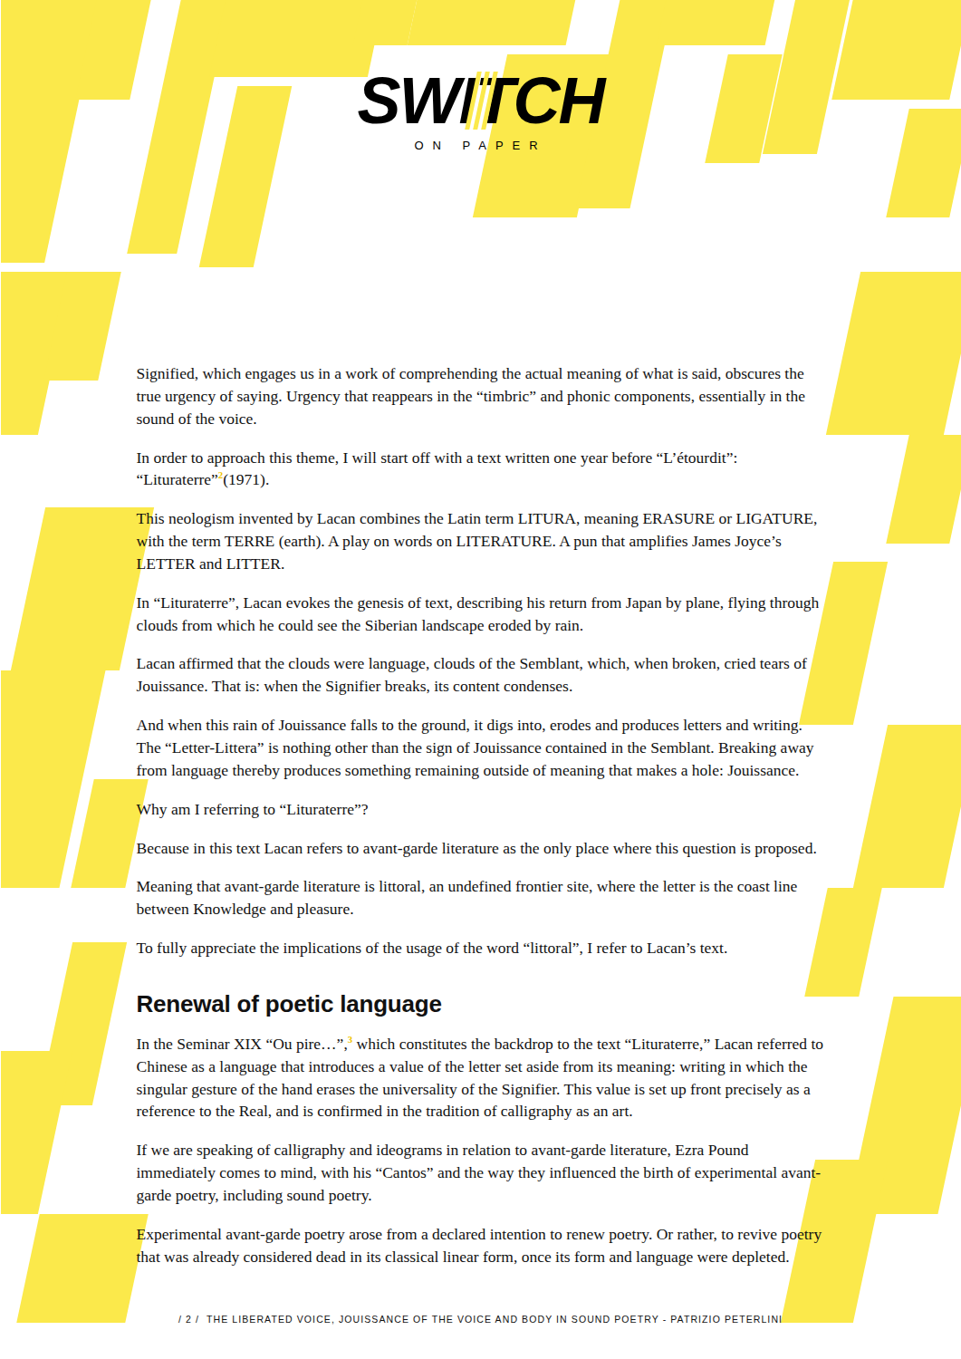SWITCH
ON PAPER
Signified, which engages us in a work of comprehending the actual meaning of what is said, obscures the true urgency of saying. Urgency that reappears in the “timbric” and phonic components, essentially in the sound of the voice.
In order to approach this theme, I will start off with a text written one year before “L’étourdit”: “Lituraterre”2(1971).
This neologism invented by Lacan combines the Latin term LITURA, meaning ERASURE or LIGATURE, with the term TERRE (earth). A play on words on LITERATURE. A pun that amplifies James Joyce’s LETTER and LITTER.
In “Lituraterre”, Lacan evokes the genesis of text, describing his return from Japan by plane, flying through clouds from which he could see the Siberian landscape eroded by rain.
Lacan affirmed that the clouds were language, clouds of the Semblant, which, when broken, cried tears of Jouissance. That is: when the Signifier breaks, its content condenses.
And when this rain of Jouissance falls to the ground, it digs into, erodes and produces letters and writing. The “Letter-Littera” is nothing other than the sign of Jouissance contained in the Semblant. Breaking away from language thereby produces something remaining outside of meaning that makes a hole: Jouissance.
Why am I referring to “Lituraterre”?
Because in this text Lacan refers to avant-garde literature as the only place where this question is proposed.
Meaning that avant-garde literature is littoral, an undefined frontier site, where the letter is the coast line between Knowledge and pleasure.
To fully appreciate the implications of the usage of the word “littoral”, I refer to Lacan’s text.
Renewal of poetic language
In the Seminar XIX “Ou pire…”,3 which constitutes the backdrop to the text “Lituraterre,” Lacan referred to Chinese as a language that introduces a value of the letter set aside from its meaning: writing in which the singular gesture of the hand erases the universality of the Signifier. This value is set up front precisely as a reference to the Real, and is confirmed in the tradition of calligraphy as an art.
If we are speaking of calligraphy and ideograms in relation to avant-garde literature, Ezra Pound immediately comes to mind, with his “Cantos” and the way they influenced the birth of experimental avant-garde poetry, including sound poetry.
Experimental avant-garde poetry arose from a declared intention to renew poetry. Or rather, to revive poetry that was already considered dead in its classical linear form, once its form and language were depleted.
/ 2 / THE LIBERATED VOICE, JOUISSANCE OF THE VOICE AND BODY IN SOUND POETRY - PATRIZIO PETERLINI